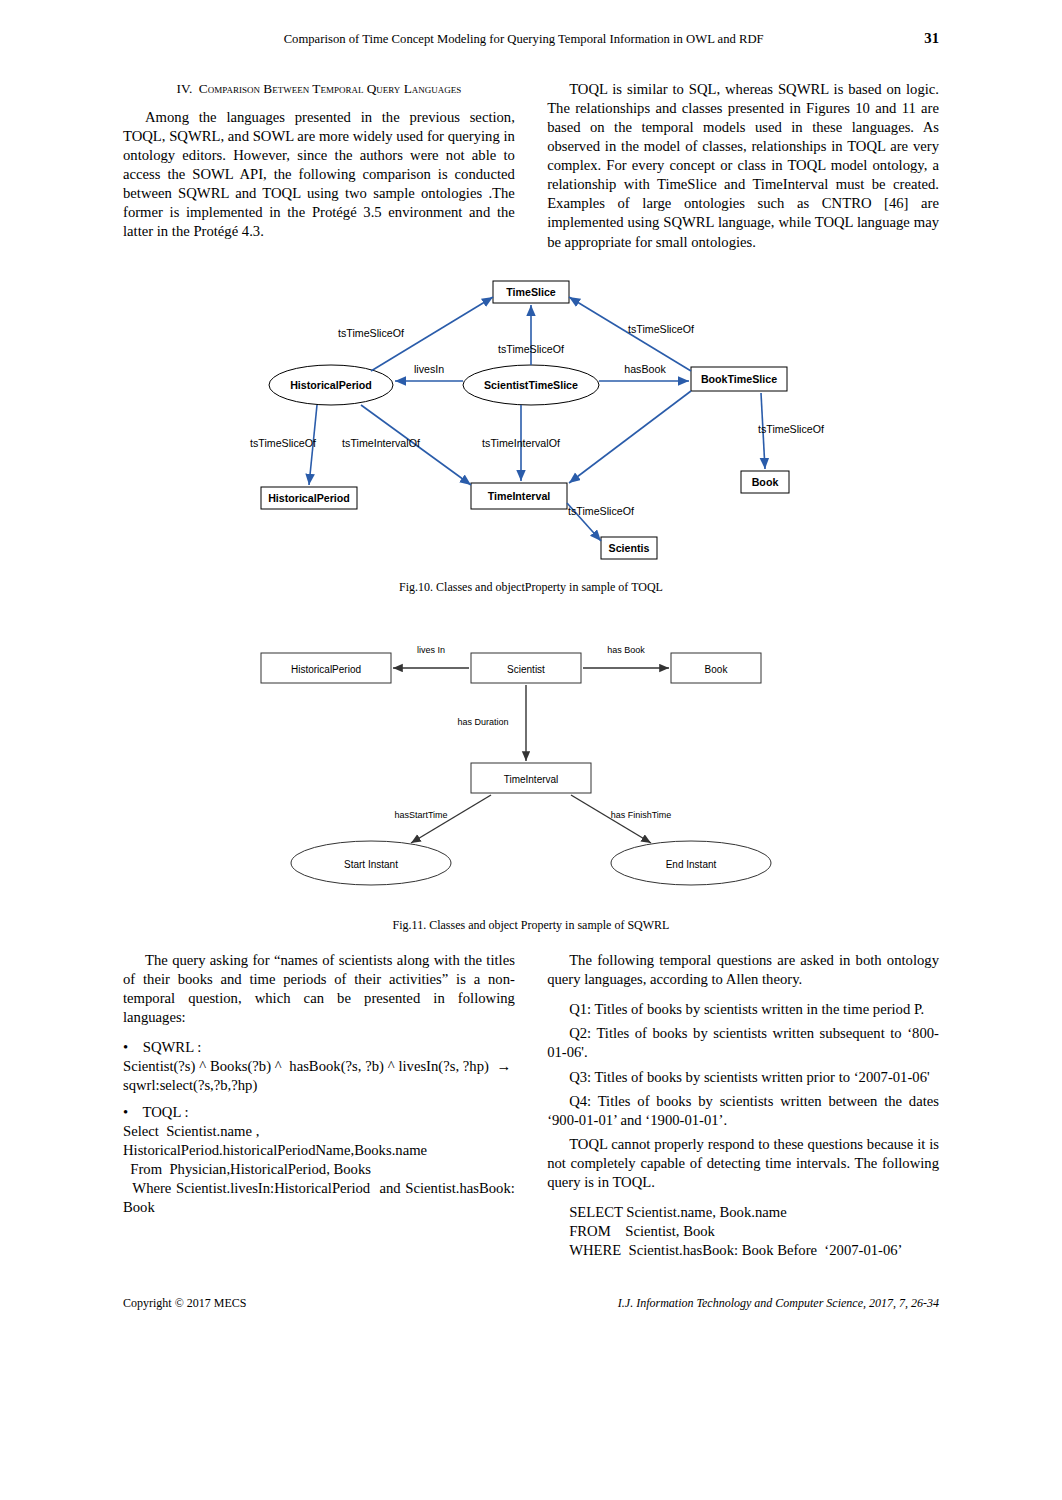Comparison of Time Concept Modeling for Querying Temporal Information in OWL and RDF
31
IV. Comparison Between Temporal Query Languages
Among the languages presented in the previous section, TOQL, SQWRL, and SOWL are more widely used for querying in ontology editors. However, since the authors were not able to access the SOWL API, the following comparison is conducted between SQWRL and TOQL using two sample ontologies .The former is implemented in the Protégé 3.5 environment and the latter in the Protégé 4.3.
TOQL is similar to SQL, whereas SQWRL is based on logic. The relationships and classes presented in Figures 10 and 11 are based on the temporal models used in these languages. As observed in the model of classes, relationships in TOQL are very complex. For every concept or class in TOQL model ontology, a relationship with TimeSlice and TimeInterval must be created. Examples of large ontologies such as CNTRO [46] are implemented using SQWRL language, while TOQL language may be appropriate for small ontologies.
TimeSlice HistoricalPeriod ScientistTimeSlice BookTimeSlice HistoricalPeriod TimeInterval Book Scientis tsTimeSliceOf tsTimeSliceOf tsTimeSliceOf livesIn hasBook tsTimeSliceOf tsTimeIntervalOf tsTimeIntervalOf tsTimeSliceOf tsTimeSliceOf
Fig.10. Classes and objectProperty in sample of TOQL
HistoricalPeriod Scientist Book TimeInterval Start Instant End Instant lives In has Book has Duration hasStartTime has FinishTime
Fig.11. Classes and object Property in sample of SQWRL
The query asking for “names of scientists along with the titles of their books and time periods of their activities” is a non-temporal question, which can be presented in following languages:
SQWRL : Scientist(?s) ^ Books(?b) ^ hasBook(?s, ?b) ^ livesIn(?s, ?hp) → sqwrl:select(?s,?b,?hp)
TOQL : Select Scientist.name ,
HistoricalPeriod.historicalPeriodName,Books.name
From Physician,HistoricalPeriod, Books
Where Scientist.livesIn:HistoricalPeriod and Scientist.hasBook: Book
The following temporal questions are asked in both ontology query languages, according to Allen theory.
Q1: Titles of books by scientists written in the time period P.
Q2: Titles of books by scientists written subsequent to ‘800-01-06'.
Q3: Titles of books by scientists written prior to ‘2007-01-06'
Q4: Titles of books by scientists written between the dates ‘900-01-01’ and ‘1900-01-01’.
TOQL cannot properly respond to these questions because it is not completely capable of detecting time intervals. The following query is in TOQL.
SELECT Scientist.name, Book.name FROM Scientist, Book WHERE Scientist.hasBook: Book Before ‘2007-01-06’
Copyright © 2017 MECS
I.J. Information Technology and Computer Science, 2017, 7, 26-34